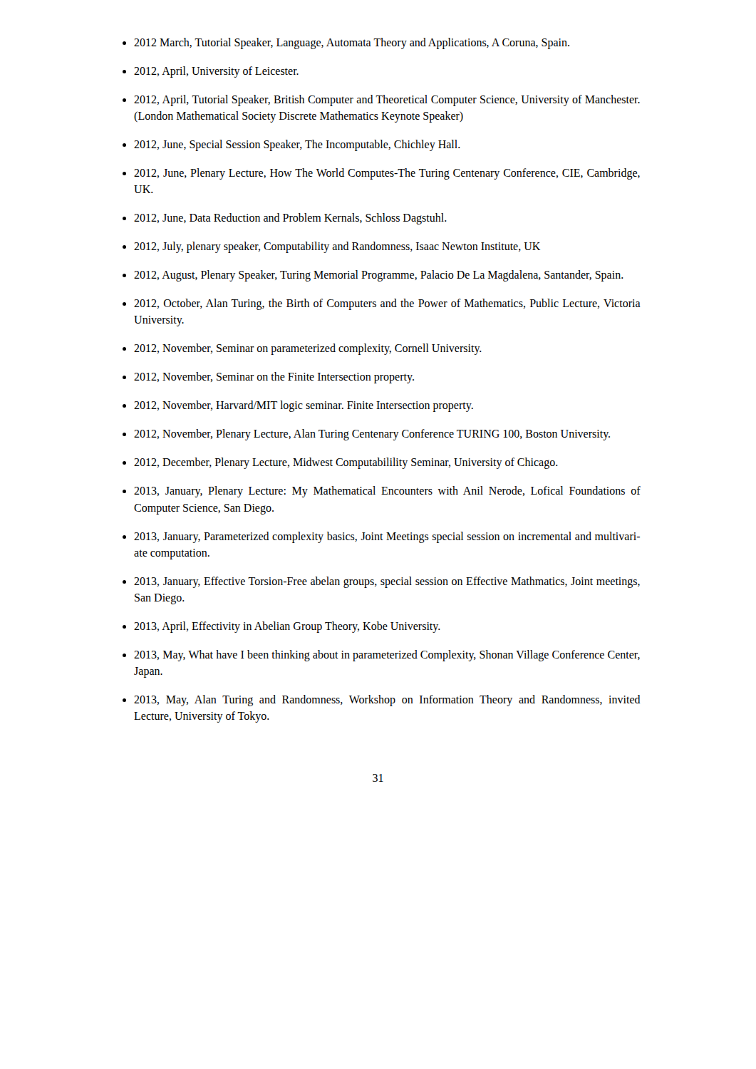2012 March, Tutorial Speaker, Language, Automata Theory and Applications, A Coruna, Spain.
2012, April, University of Leicester.
2012, April, Tutorial Speaker, British Computer and Theoretical Computer Science, University of Manchester. (London Mathematical Society Discrete Mathematics Keynote Speaker)
2012, June, Special Session Speaker, The Incomputable, Chichley Hall.
2012, June, Plenary Lecture, How The World Computes-The Turing Centenary Conference, CIE, Cambridge, UK.
2012, June, Data Reduction and Problem Kernals, Schloss Dagstuhl.
2012, July, plenary speaker, Computability and Randomness, Isaac Newton Institute, UK
2012, August, Plenary Speaker, Turing Memorial Programme, Palacio De La Magdalena, Santander, Spain.
2012, October, Alan Turing, the Birth of Computers and the Power of Mathematics, Public Lecture, Victoria University.
2012, November, Seminar on parameterized complexity, Cornell University.
2012, November, Seminar on the Finite Intersection property.
2012, November, Harvard/MIT logic seminar. Finite Intersection property.
2012, November, Plenary Lecture, Alan Turing Centenary Conference TURING 100, Boston University.
2012, December, Plenary Lecture, Midwest Computabilility Seminar, University of Chicago.
2013, January, Plenary Lecture: My Mathematical Encounters with Anil Nerode, Lofical Foundations of Computer Science, San Diego.
2013, January, Parameterized complexity basics, Joint Meetings special session on incremental and multivariate computation.
2013, January, Effective Torsion-Free abelan groups, special session on Effective Mathmatics, Joint meetings, San Diego.
2013, April, Effectivity in Abelian Group Theory, Kobe University.
2013, May, What have I been thinking about in parameterized Complexity, Shonan Village Conference Center, Japan.
2013, May, Alan Turing and Randomness, Workshop on Information Theory and Randomness, invited Lecture, University of Tokyo.
31